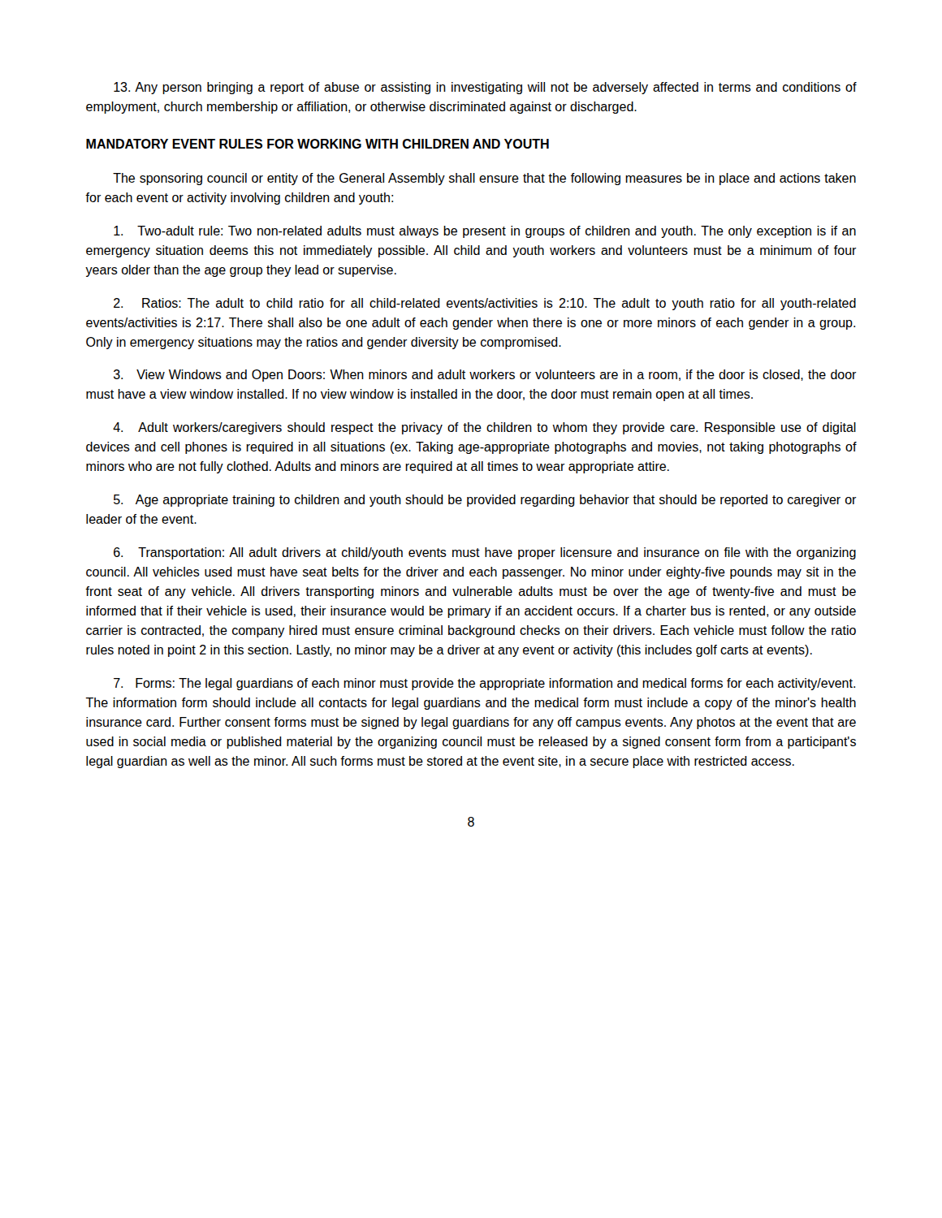13. Any person bringing a report of abuse or assisting in investigating will not be adversely affected in terms and conditions of employment, church membership or affiliation, or otherwise discriminated against or discharged.
Mandatory Event Rules for Working with Children and Youth
The sponsoring council or entity of the General Assembly shall ensure that the following measures be in place and actions taken for each event or activity involving children and youth:
1. Two-adult rule: Two non-related adults must always be present in groups of children and youth. The only exception is if an emergency situation deems this not immediately possible. All child and youth workers and volunteers must be a minimum of four years older than the age group they lead or supervise.
2. Ratios: The adult to child ratio for all child-related events/activities is 2:10. The adult to youth ratio for all youth-related events/activities is 2:17. There shall also be one adult of each gender when there is one or more minors of each gender in a group. Only in emergency situations may the ratios and gender diversity be compromised.
3. View Windows and Open Doors: When minors and adult workers or volunteers are in a room, if the door is closed, the door must have a view window installed. If no view window is installed in the door, the door must remain open at all times.
4. Adult workers/caregivers should respect the privacy of the children to whom they provide care. Responsible use of digital devices and cell phones is required in all situations (ex. Taking age-appropriate photographs and movies, not taking photographs of minors who are not fully clothed. Adults and minors are required at all times to wear appropriate attire.
5. Age appropriate training to children and youth should be provided regarding behavior that should be reported to caregiver or leader of the event.
6. Transportation: All adult drivers at child/youth events must have proper licensure and insurance on file with the organizing council. All vehicles used must have seat belts for the driver and each passenger. No minor under eighty-five pounds may sit in the front seat of any vehicle. All drivers transporting minors and vulnerable adults must be over the age of twenty-five and must be informed that if their vehicle is used, their insurance would be primary if an accident occurs. If a charter bus is rented, or any outside carrier is contracted, the company hired must ensure criminal background checks on their drivers. Each vehicle must follow the ratio rules noted in point 2 in this section. Lastly, no minor may be a driver at any event or activity (this includes golf carts at events).
7. Forms: The legal guardians of each minor must provide the appropriate information and medical forms for each activity/event. The information form should include all contacts for legal guardians and the medical form must include a copy of the minor's health insurance card. Further consent forms must be signed by legal guardians for any off campus events. Any photos at the event that are used in social media or published material by the organizing council must be released by a signed consent form from a participant's legal guardian as well as the minor. All such forms must be stored at the event site, in a secure place with restricted access.
8